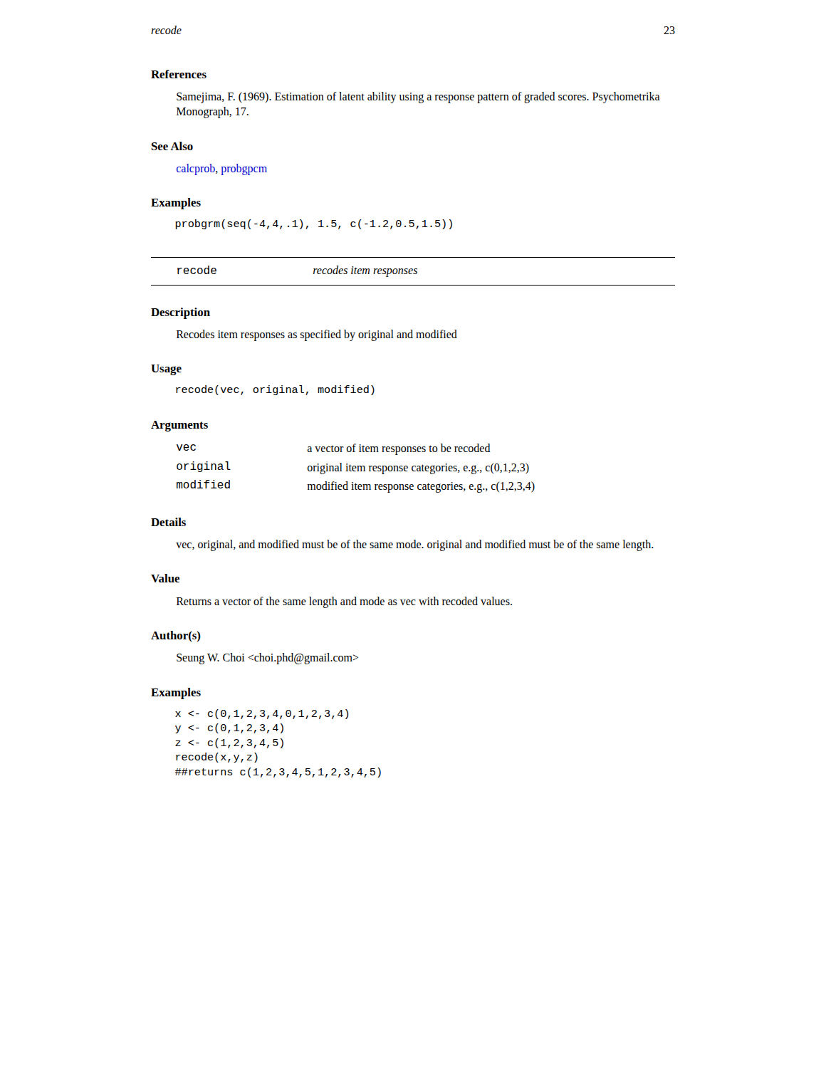recode 23
References
Samejima, F. (1969). Estimation of latent ability using a response pattern of graded scores. Psychometrika Monograph, 17.
See Also
calcprob, probgpcm
Examples
probgrm(seq(-4,4,.1), 1.5, c(-1.2,0.5,1.5))
recode recodes item responses
Description
Recodes item responses as specified by original and modified
Usage
recode(vec, original, modified)
Arguments
| vec | a vector of item responses to be recoded |
| original | original item response categories, e.g., c(0,1,2,3) |
| modified | modified item response categories, e.g., c(1,2,3,4) |
Details
vec, original, and modified must be of the same mode. original and modified must be of the same length.
Value
Returns a vector of the same length and mode as vec with recoded values.
Author(s)
Seung W. Choi <choi.phd@gmail.com>
Examples
x <- c(0,1,2,3,4,0,1,2,3,4)
y <- c(0,1,2,3,4)
z <- c(1,2,3,4,5)
recode(x,y,z)
##returns c(1,2,3,4,5,1,2,3,4,5)